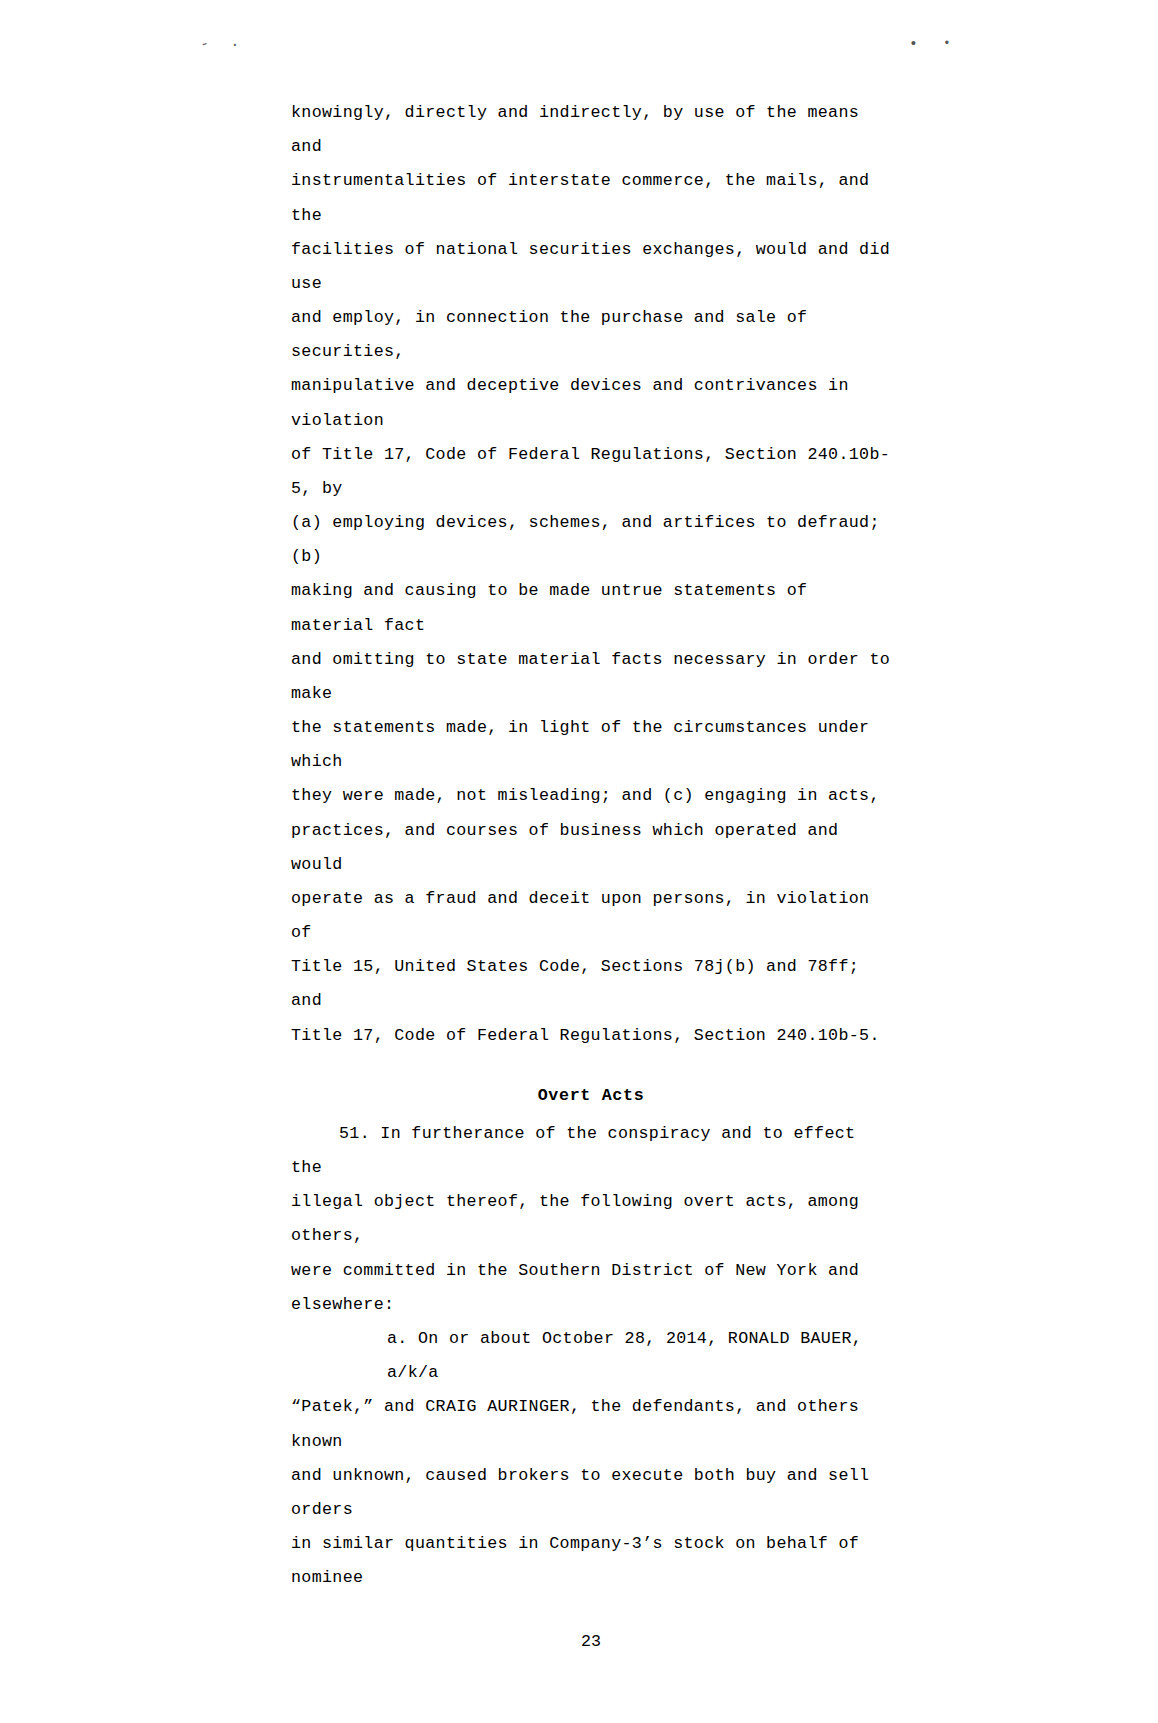- . • •
knowingly, directly and indirectly, by use of the means and
instrumentalities of interstate commerce, the mails, and the
facilities of national securities exchanges, would and did use
and employ, in connection the purchase and sale of securities,
manipulative and deceptive devices and contrivances in violation
of Title 17, Code of Federal Regulations, Section 240.10b-5, by
(a) employing devices, schemes, and artifices to defraud; (b)
making and causing to be made untrue statements of material fact
and omitting to state material facts necessary in order to make
the statements made, in light of the circumstances under which
they were made, not misleading; and (c) engaging in acts,
practices, and courses of business which operated and would
operate as a fraud and deceit upon persons, in violation of
Title 15, United States Code, Sections 78j(b) and 78ff; and
Title 17, Code of Federal Regulations, Section 240.10b-5.
Overt Acts
51. In furtherance of the conspiracy and to effect the
illegal object thereof, the following overt acts, among others,
were committed in the Southern District of New York and
elsewhere:
a. On or about October 28, 2014, RONALD BAUER, a/k/a
“Patek,” and CRAIG AURINGER, the defendants, and others known
and unknown, caused brokers to execute both buy and sell orders
in similar quantities in Company-3’s stock on behalf of nominee
23